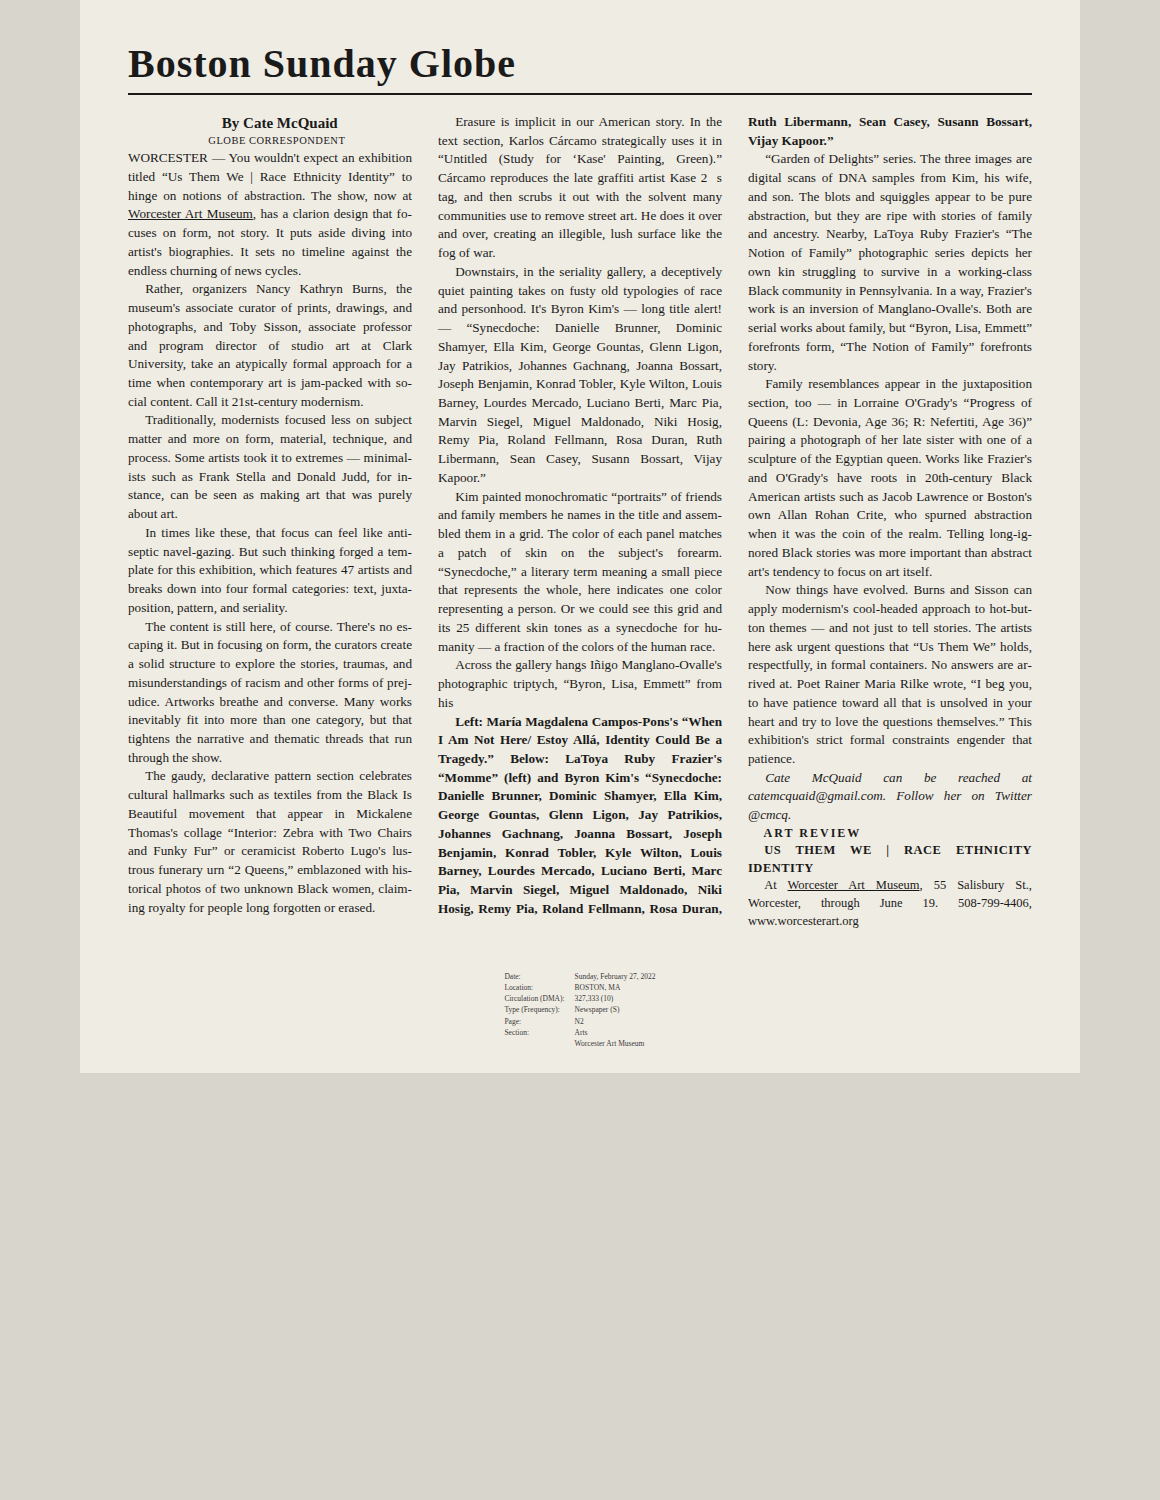Boston Sunday Globe
By Cate McQuaid
GLOBE CORRESPONDENT
WORCESTER — You wouldn't expect an exhibition titled “Us Them We | Race Ethnicity Identity” to hinge on notions of abstraction. The show, now at Worcester Art Museum, has a clarion design that focuses on form, not story. It puts aside diving into artist's biographies. It sets no timeline against the endless churning of news cycles.
Rather, organizers Nancy Kathryn Burns, the museum's associate curator of prints, drawings, and photographs, and Toby Sisson, associate professor and program director of studio art at Clark University, take an atypically formal approach for a time when contemporary art is jam-packed with social content. Call it 21st-century modernism.
Traditionally, modernists focused less on subject matter and more on form, material, technique, and process. Some artists took it to extremes — minimalists such as Frank Stella and Donald Judd, for instance, can be seen as making art that was purely about art.
In times like these, that focus can feel like antiseptic navel-gazing. But such thinking forged a template for this exhibition, which features 47 artists and breaks down into four formal categories: text, juxtaposition, pattern, and seriality.
The content is still here, of course. There's no escaping it. But in focusing on form, the curators create a solid structure to explore the stories, traumas, and misunderstandings of racism and other forms of prejudice. Artworks breathe and converse. Many works inevitably fit into more than one category, but that tightens the narrative and thematic threads that run through the show.
The gaudy, declarative pattern section celebrates cultural hallmarks such as textiles from the Black Is Beautiful movement that appear in Mickalene Thomas's collage “Interior: Zebra with Two Chairs and Funky Fur” or ceramicist Roberto Lugo's lustrous funerary urn “2 Queens,” emblazoned with historical photos of two unknown Black women, claiming royalty for people long forgotten or erased.
Erasure is implicit in our American story. In the text section, Karlos Cárcamo strategically uses it in “Untitled (Study for ‘Kase' Painting, Green).” Cárcamo reproduces the late graffiti artist Kase 2 s tag, and then scrubs it out with the solvent many communities use to remove street art. He does it over and over, creating an illegible, lush surface like the fog of war.
Downstairs, in the seriality gallery, a deceptively quiet painting takes on fusty old typologies of race and personhood. It's Byron Kim's — long title alert! — “Synecdoche: Danielle Brunner, Dominic Shamyer, Ella Kim, George Gountas, Glenn Ligon, Jay Patrikios, Johannes Gachnang, Joanna Bossart, Joseph Benjamin, Konrad Tobler, Kyle Wilton, Louis Barney, Lourdes Mercado, Luciano Berti, Marc Pia, Marvin Siegel, Miguel Maldonado, Niki Hosig, Remy Pia, Roland Fellmann, Rosa Duran, Ruth Libermann, Sean Casey, Susann Bossart, Vijay Kapoor.”
Kim painted monochromatic “portraits” of friends and family members he names in the title and assembled them in a grid. The color of each panel matches a patch of skin on the subject's forearm. “Synecdoche,” a literary term meaning a small piece that represents the whole, here indicates one color representing a person. Or we could see this grid and its 25 different skin tones as a synecdoche for humanity — a fraction of the colors of the human race.
Across the gallery hangs Iñigo Manglano-Ovalle's photographic triptych, “Byron, Lisa, Emmett” from his
Left: María Magdalena Campos-Pons's “When I Am Not Here/ Estoy Allá, Identity Could Be a Tragedy.” Below: LaToya Ruby Frazier's “Momme” (left) and Byron Kim's “Synecdoche: Danielle Brunner, Dominic Shamyer, Ella Kim, George Gountas, Glenn Ligon, Jay Patrikios, Johannes Gachnang, Joanna Bossart, Joseph Benjamin, Konrad Tobler, Kyle Wilton, Louis Barney, Lourdes Mercado, Luciano Berti, Marc Pia, Marvin Siegel, Miguel Maldonado, Niki Hosig, Remy Pia, Roland Fellmann, Rosa Duran, Ruth Libermann, Sean Casey, Susann Bossart, Vijay Kapoor.”
“Garden of Delights” series. The three images are digital scans of DNA samples from Kim, his wife, and son. The blots and squiggles appear to be pure abstraction, but they are ripe with stories of family and ancestry. Nearby, LaToya Ruby Frazier's “The Notion of Family” photographic series depicts her own kin struggling to survive in a working-class Black community in Pennsylvania. In a way, Frazier's work is an inversion of Manglano-Ovalle's. Both are serial works about family, but “Byron, Lisa, Emmett” forefronts form, “The Notion of Family” forefronts story.
Family resemblances appear in the juxtaposition section, too — in Lorraine O'Grady's “Progress of Queens (L: Devonia, Age 36; R: Nefertiti, Age 36)” pairing a photograph of her late sister with one of a sculpture of the Egyptian queen. Works like Frazier's and O'Grady's have roots in 20th-century Black American artists such as Jacob Lawrence or Boston's own Allan Rohan Crite, who spurned abstraction when it was the coin of the realm. Telling long-ignored Black stories was more important than abstract art's tendency to focus on art itself.
Now things have evolved. Burns and Sisson can apply modernism's cool-headed approach to hot-button themes — and not just to tell stories. The artists here ask urgent questions that “Us Them We” holds, respectfully, in formal containers. No answers are arrived at. Poet Rainer Maria Rilke wrote, “I beg you, to have patience toward all that is unsolved in your heart and try to love the questions themselves.” This exhibition's strict formal constraints engender that patience.
Cate McQuaid can be reached at catemcquaid@gmail.com. Follow her on Twitter @cmcq.
ART REVIEW
US THEM WE | RACE ETHNICITY IDENTITY
At Worcester Art Museum, 55 Salisbury St., Worcester, through June 19. 508-799-4406, www.worcesterart.org
Date:
Location:
Circulation (DMA):
Type (Frequency):
Page:
Section:
Sunday, February 27, 2022
BOSTON, MA
327,333 (10)
Newspaper (S)
N2
Arts
Worcester Art Museum